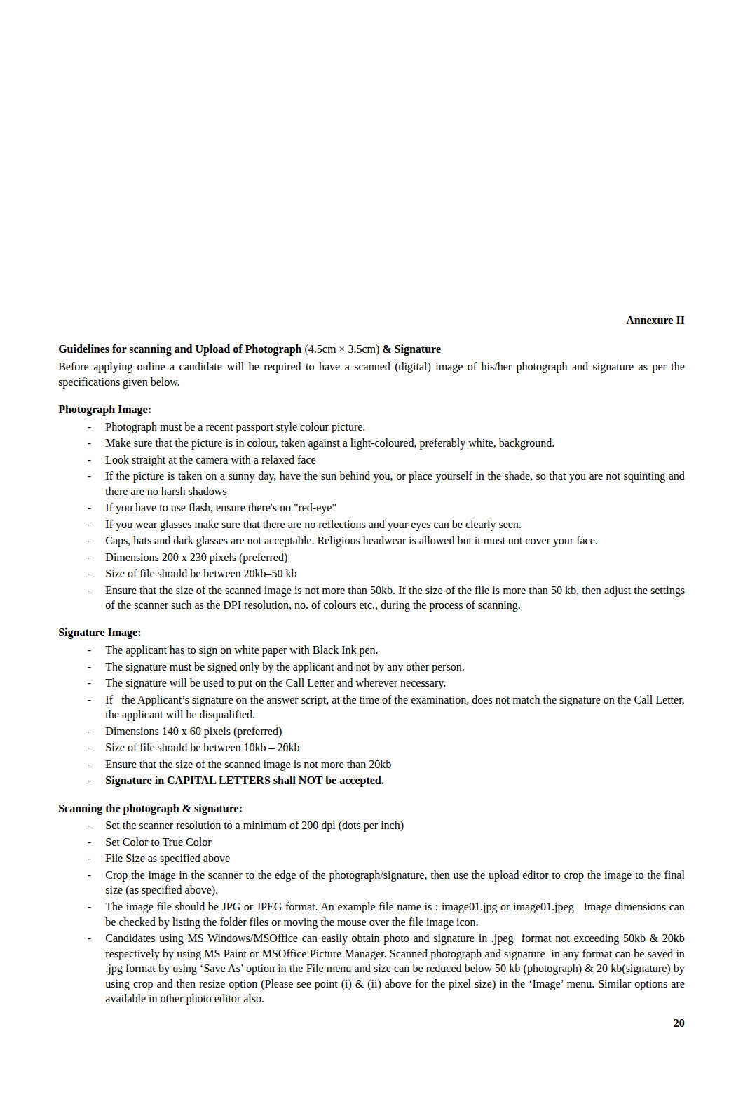Annexure II
Guidelines for scanning and Upload of Photograph (4.5cm × 3.5cm) & Signature
Before applying online a candidate will be required to have a scanned (digital) image of his/her photograph and signature as per the specifications given below.
Photograph Image:
Photograph must be a recent passport style colour picture.
Make sure that the picture is in colour, taken against a light-coloured, preferably white, background.
Look straight at the camera with a relaxed face
If the picture is taken on a sunny day, have the sun behind you, or place yourself in the shade, so that you are not squinting and there are no harsh shadows
If you have to use flash, ensure there's no "red-eye"
If you wear glasses make sure that there are no reflections and your eyes can be clearly seen.
Caps, hats and dark glasses are not acceptable. Religious headwear is allowed but it must not cover your face.
Dimensions 200 x 230 pixels (preferred)
Size of file should be between 20kb–50 kb
Ensure that the size of the scanned image is not more than 50kb. If the size of the file is more than 50 kb, then adjust the settings of the scanner such as the DPI resolution, no. of colours etc., during the process of scanning.
Signature Image:
The applicant has to sign on white paper with Black Ink pen.
The signature must be signed only by the applicant and not by any other person.
The signature will be used to put on the Call Letter and wherever necessary.
If the Applicant’s signature on the answer script, at the time of the examination, does not match the signature on the Call Letter, the applicant will be disqualified.
Dimensions 140 x 60 pixels (preferred)
Size of file should be between 10kb – 20kb
Ensure that the size of the scanned image is not more than 20kb
Signature in CAPITAL LETTERS shall NOT be accepted.
Scanning the photograph & signature:
Set the scanner resolution to a minimum of 200 dpi (dots per inch)
Set Color to True Color
File Size as specified above
Crop the image in the scanner to the edge of the photograph/signature, then use the upload editor to crop the image to the final size (as specified above).
The image file should be JPG or JPEG format. An example file name is : image01.jpg or image01.jpeg Image dimensions can be checked by listing the folder files or moving the mouse over the file image icon.
Candidates using MS Windows/MSOffice can easily obtain photo and signature in .jpeg format not exceeding 50kb & 20kb respectively by using MS Paint or MSOffice Picture Manager. Scanned photograph and signature in any format can be saved in .jpg format by using ‘Save As’ option in the File menu and size can be reduced below 50 kb (photograph) & 20 kb(signature) by using crop and then resize option (Please see point (i) & (ii) above for the pixel size) in the ‘Image’ menu. Similar options are available in other photo editor also.
20